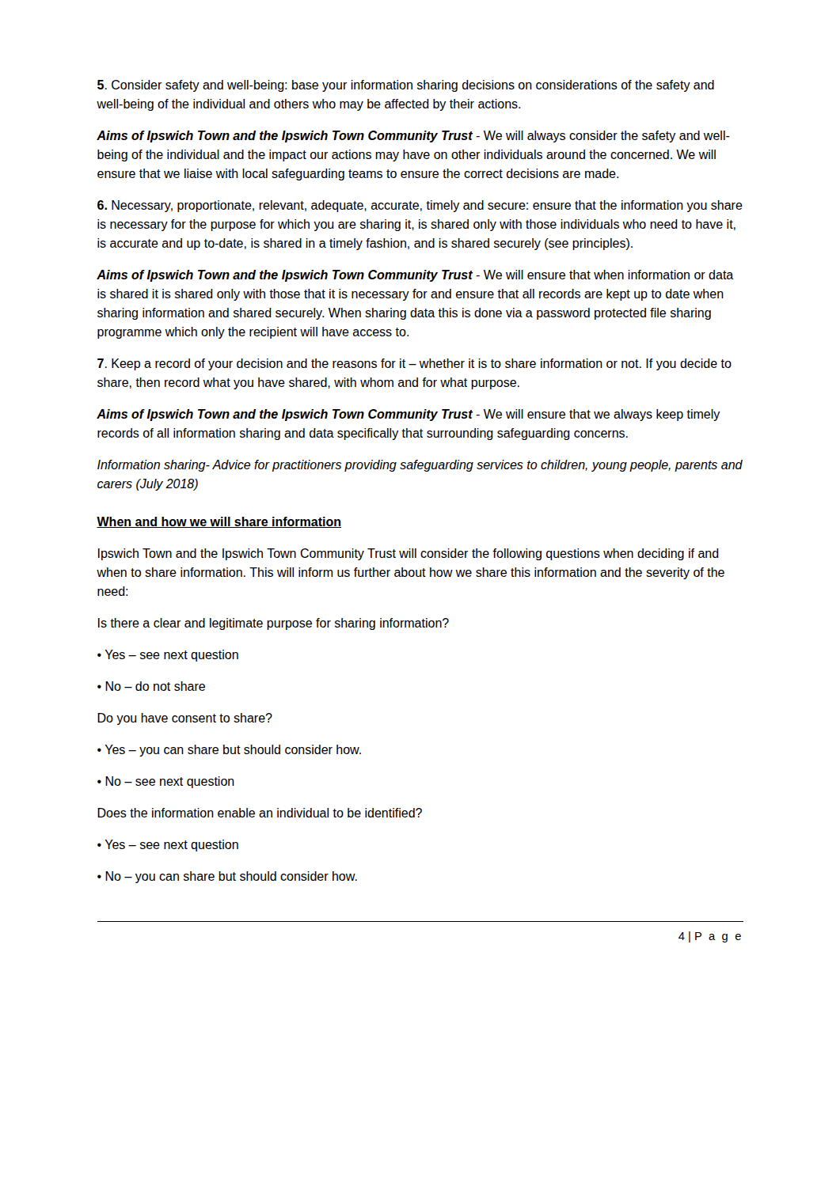5. Consider safety and well-being: base your information sharing decisions on considerations of the safety and well-being of the individual and others who may be affected by their actions.
Aims of Ipswich Town and the Ipswich Town Community Trust - We will always consider the safety and well-being of the individual and the impact our actions may have on other individuals around the concerned. We will ensure that we liaise with local safeguarding teams to ensure the correct decisions are made.
6. Necessary, proportionate, relevant, adequate, accurate, timely and secure: ensure that the information you share is necessary for the purpose for which you are sharing it, is shared only with those individuals who need to have it, is accurate and up to-date, is shared in a timely fashion, and is shared securely (see principles).
Aims of Ipswich Town and the Ipswich Town Community Trust - We will ensure that when information or data is shared it is shared only with those that it is necessary for and ensure that all records are kept up to date when sharing information and shared securely. When sharing data this is done via a password protected file sharing programme which only the recipient will have access to.
7. Keep a record of your decision and the reasons for it – whether it is to share information or not. If you decide to share, then record what you have shared, with whom and for what purpose.
Aims of Ipswich Town and the Ipswich Town Community Trust - We will ensure that we always keep timely records of all information sharing and data specifically that surrounding safeguarding concerns.
Information sharing- Advice for practitioners providing safeguarding services to children, young people, parents and carers (July 2018)
When and how we will share information
Ipswich Town and the Ipswich Town Community Trust will consider the following questions when deciding if and when to share information. This will inform us further about how we share this information and the severity of the need:
Is there a clear and legitimate purpose for sharing information?
• Yes – see next question
• No – do not share
Do you have consent to share?
• Yes – you can share but should consider how.
• No – see next question
Does the information enable an individual to be identified?
• Yes – see next question
• No – you can share but should consider how.
4 | P a g e